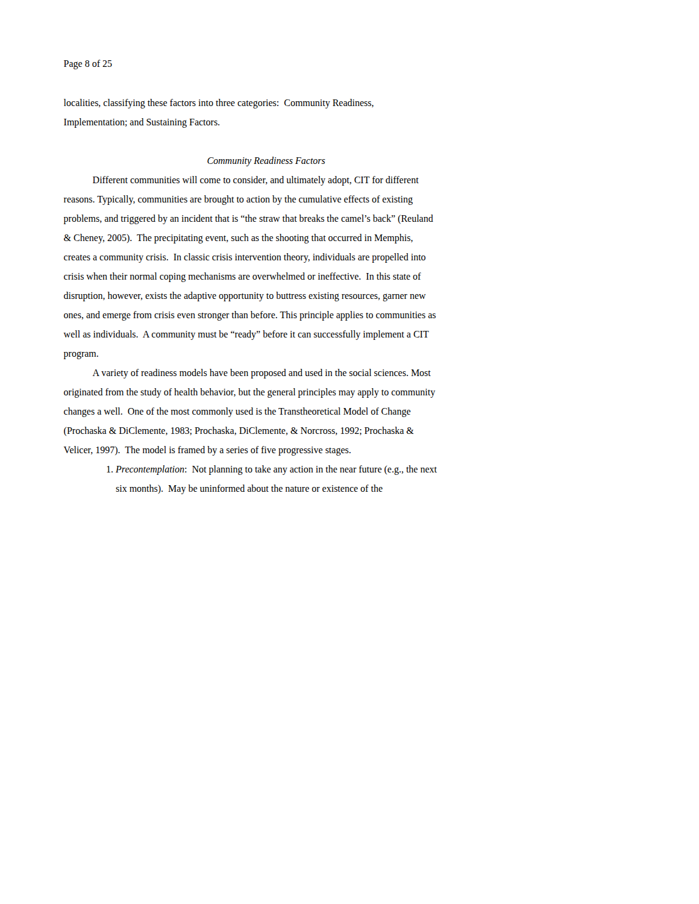Page 8 of 25
localities, classifying these factors into three categories: Community Readiness, Implementation; and Sustaining Factors.
Community Readiness Factors
Different communities will come to consider, and ultimately adopt, CIT for different reasons. Typically, communities are brought to action by the cumulative effects of existing problems, and triggered by an incident that is “the straw that breaks the camel’s back” (Reuland & Cheney, 2005). The precipitating event, such as the shooting that occurred in Memphis, creates a community crisis. In classic crisis intervention theory, individuals are propelled into crisis when their normal coping mechanisms are overwhelmed or ineffective. In this state of disruption, however, exists the adaptive opportunity to buttress existing resources, garner new ones, and emerge from crisis even stronger than before. This principle applies to communities as well as individuals. A community must be “ready” before it can successfully implement a CIT program.
A variety of readiness models have been proposed and used in the social sciences. Most originated from the study of health behavior, but the general principles may apply to community changes a well. One of the most commonly used is the Transtheoretical Model of Change (Prochaska & DiClemente, 1983; Prochaska, DiClemente, & Norcross, 1992; Prochaska & Velicer, 1997). The model is framed by a series of five progressive stages.
Precontemplation: Not planning to take any action in the near future (e.g., the next six months). May be uninformed about the nature or existence of the